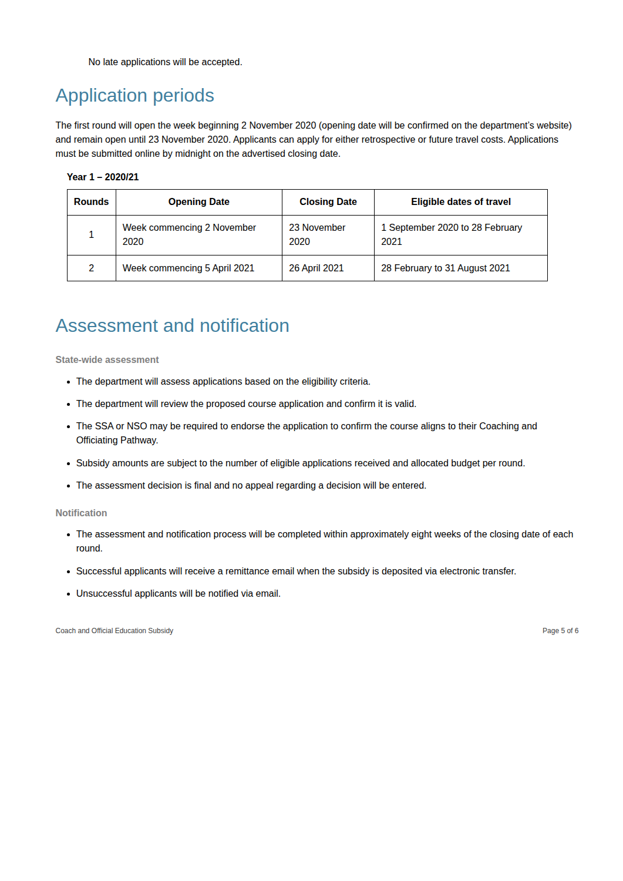No late applications will be accepted.
Application periods
The first round will open the week beginning 2 November 2020 (opening date will be confirmed on the department’s website) and remain open until 23 November 2020. Applicants can apply for either retrospective or future travel costs. Applications must be submitted online by midnight on the advertised closing date.
Year 1 – 2020/21
| Rounds | Opening Date | Closing Date | Eligible dates of travel |
| --- | --- | --- | --- |
| 1 | Week commencing 2 November 2020 | 23 November 2020 | 1 September 2020 to 28 February 2021 |
| 2 | Week commencing 5 April 2021 | 26 April 2021 | 28 February to 31 August 2021 |
Assessment and notification
State-wide assessment
The department will assess applications based on the eligibility criteria.
The department will review the proposed course application and confirm it is valid.
The SSA or NSO may be required to endorse the application to confirm the course aligns to their Coaching and Officiating Pathway.
Subsidy amounts are subject to the number of eligible applications received and allocated budget per round.
The assessment decision is final and no appeal regarding a decision will be entered.
Notification
The assessment and notification process will be completed within approximately eight weeks of the closing date of each round.
Successful applicants will receive a remittance email when the subsidy is deposited via electronic transfer.
Unsuccessful applicants will be notified via email.
Coach and Official Education Subsidy Page 5 of 6